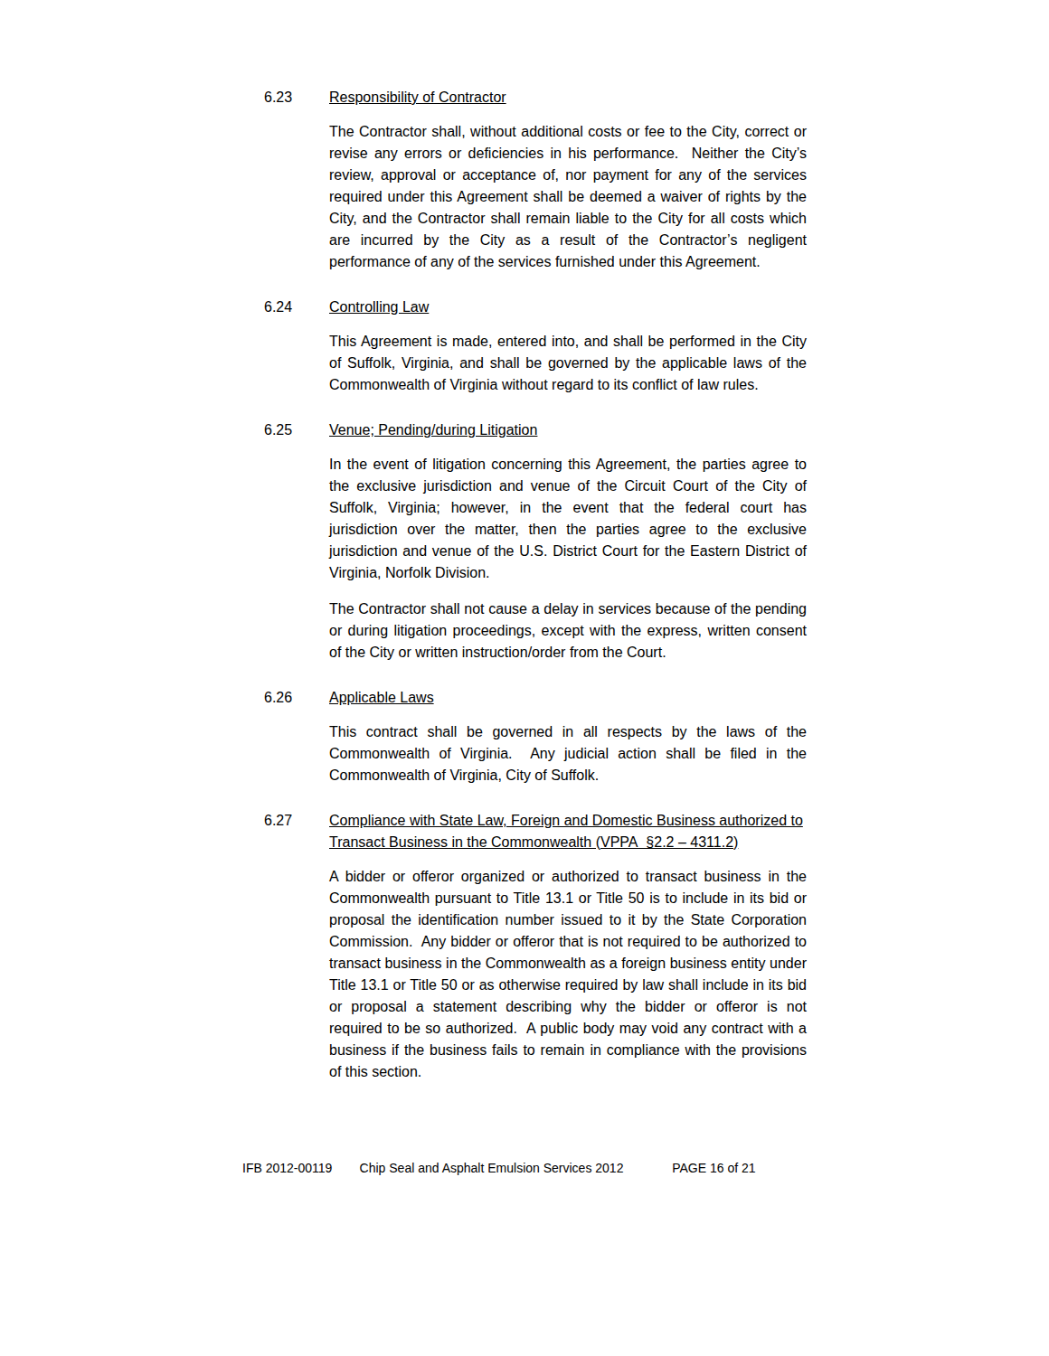6.23 Responsibility of Contractor
The Contractor shall, without additional costs or fee to the City, correct or revise any errors or deficiencies in his performance. Neither the City’s review, approval or acceptance of, nor payment for any of the services required under this Agreement shall be deemed a waiver of rights by the City, and the Contractor shall remain liable to the City for all costs which are incurred by the City as a result of the Contractor’s negligent performance of any of the services furnished under this Agreement.
6.24 Controlling Law
This Agreement is made, entered into, and shall be performed in the City of Suffolk, Virginia, and shall be governed by the applicable laws of the Commonwealth of Virginia without regard to its conflict of law rules.
6.25 Venue; Pending/during Litigation
In the event of litigation concerning this Agreement, the parties agree to the exclusive jurisdiction and venue of the Circuit Court of the City of Suffolk, Virginia; however, in the event that the federal court has jurisdiction over the matter, then the parties agree to the exclusive jurisdiction and venue of the U.S. District Court for the Eastern District of Virginia, Norfolk Division.
The Contractor shall not cause a delay in services because of the pending or during litigation proceedings, except with the express, written consent of the City or written instruction/order from the Court.
6.26 Applicable Laws
This contract shall be governed in all respects by the laws of the Commonwealth of Virginia. Any judicial action shall be filed in the Commonwealth of Virginia, City of Suffolk.
6.27 Compliance with State Law, Foreign and Domestic Business authorized to Transact Business in the Commonwealth (VPPA §2.2 – 4311.2)
A bidder or offeror organized or authorized to transact business in the Commonwealth pursuant to Title 13.1 or Title 50 is to include in its bid or proposal the identification number issued to it by the State Corporation Commission. Any bidder or offeror that is not required to be authorized to transact business in the Commonwealth as a foreign business entity under Title 13.1 or Title 50 or as otherwise required by law shall include in its bid or proposal a statement describing why the bidder or offeror is not required to be so authorized. A public body may void any contract with a business if the business fails to remain in compliance with the provisions of this section.
IFB 2012-00119 Chip Seal and Asphalt Emulsion Services 2012 PAGE 16 of 21